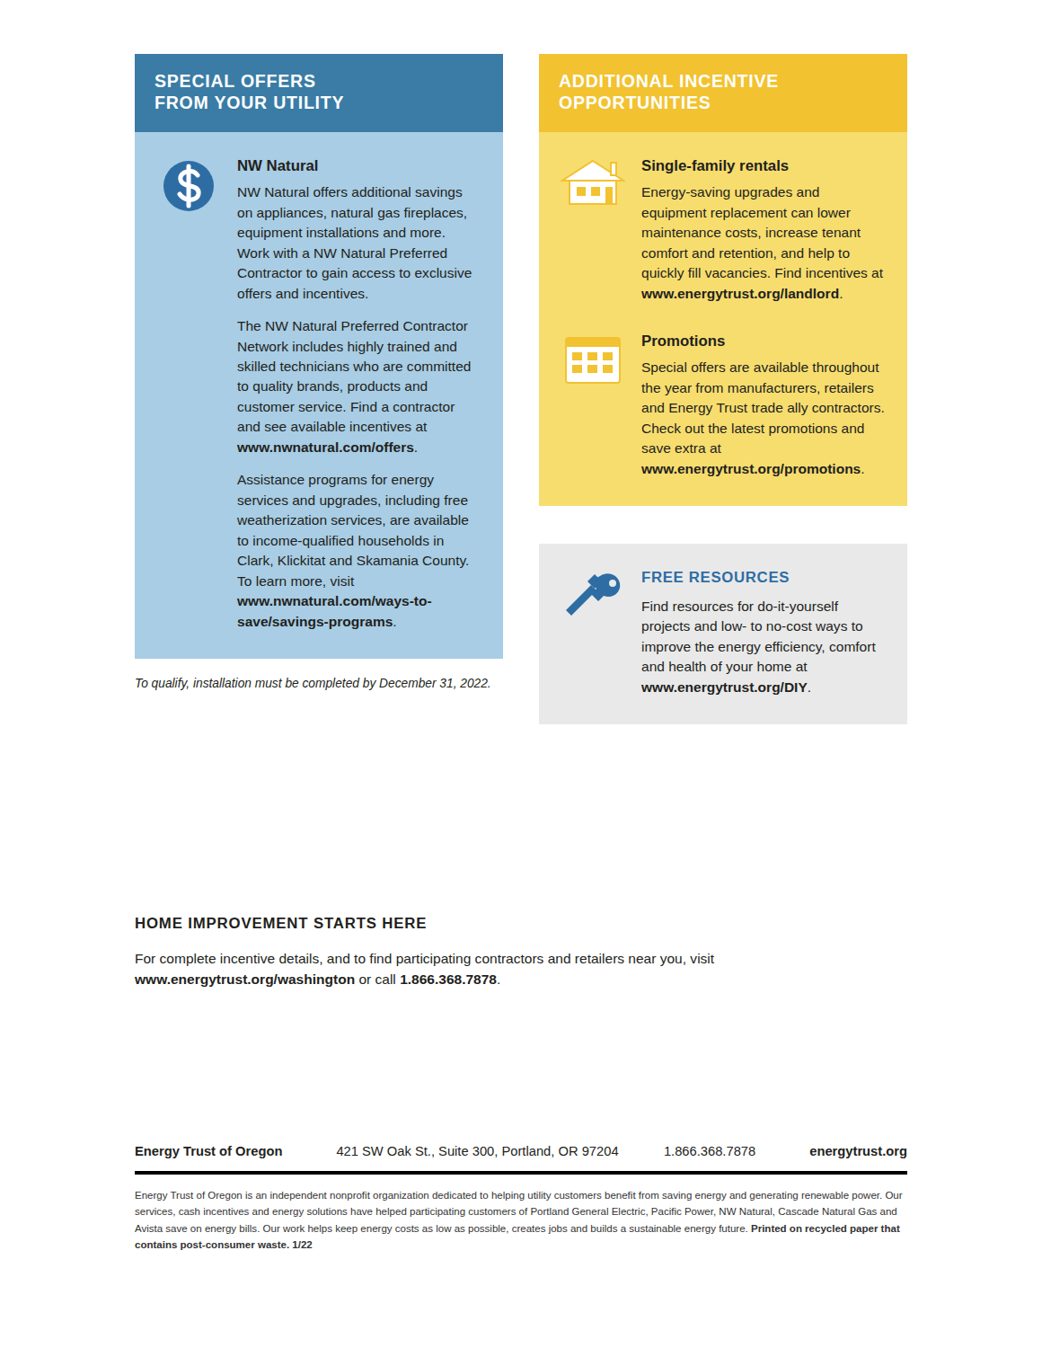Special offers
from your utility
NW Natural
NW Natural offers additional savings on appliances, natural gas fireplaces, equipment installations and more. Work with a NW Natural Preferred Contractor to gain access to exclusive offers and incentives.
The NW Natural Preferred Contractor Network includes highly trained and skilled technicians who are committed to quality brands, products and customer service. Find a contractor and see available incentives at www.nwnatural.com/offers.
Assistance programs for energy services and upgrades, including free weatherization services, are available to income-qualified households in Clark, Klickitat and Skamania County. To learn more, visit www.nwnatural.com/ways-to-save/savings-programs.
To qualify, installation must be completed by December 31, 2022.
Additional incentive
opportunities
Single-family rentals
Energy-saving upgrades and equipment replacement can lower maintenance costs, increase tenant comfort and retention, and help to quickly fill vacancies. Find incentives at www.energytrust.org/landlord.
Promotions
Special offers are available throughout the year from manufacturers, retailers and Energy Trust trade ally contractors. Check out the latest promotions and save extra at www.energytrust.org/promotions.
Free resources
Find resources for do-it-yourself projects and low- to no-cost ways to improve the energy efficiency, comfort and health of your home at www.energytrust.org/DIY.
Home improvement starts here
For complete incentive details, and to find participating contractors and retailers near you, visit www.energytrust.org/washington or call 1.866.368.7878.
Energy Trust of Oregon 421 SW Oak St., Suite 300, Portland, OR 97204 1.866.368.7878 energytrust.org
Energy Trust of Oregon is an independent nonprofit organization dedicated to helping utility customers benefit from saving energy and generating renewable power. Our services, cash incentives and energy solutions have helped participating customers of Portland General Electric, Pacific Power, NW Natural, Cascade Natural Gas and Avista save on energy bills. Our work helps keep energy costs as low as possible, creates jobs and builds a sustainable energy future. Printed on recycled paper that contains post-consumer waste. 1/22